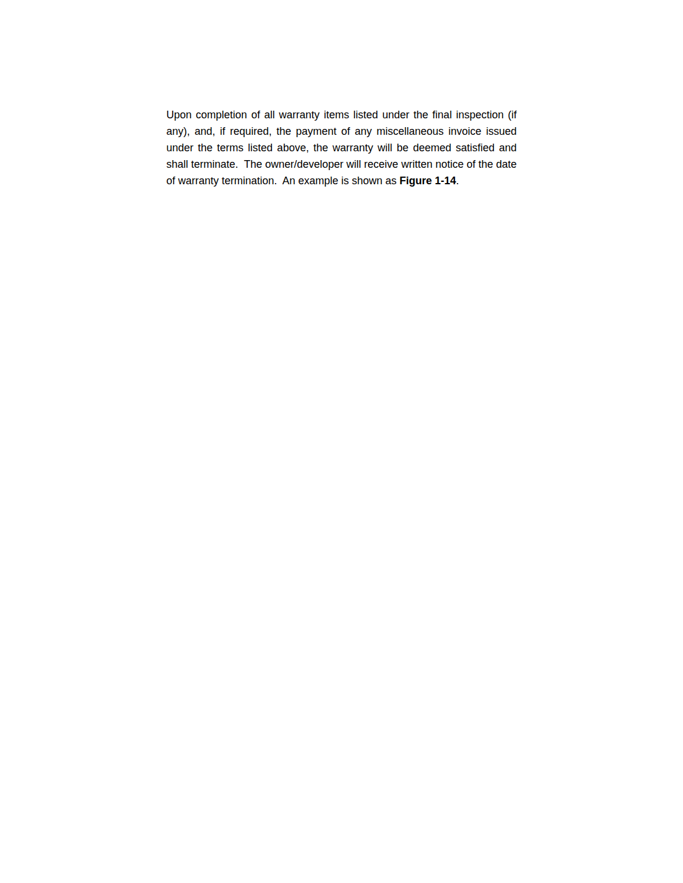Upon completion of all warranty items listed under the final inspection (if any), and, if required, the payment of any miscellaneous invoice issued under the terms listed above, the warranty will be deemed satisfied and shall terminate. The owner/developer will receive written notice of the date of warranty termination. An example is shown as Figure 1-14.